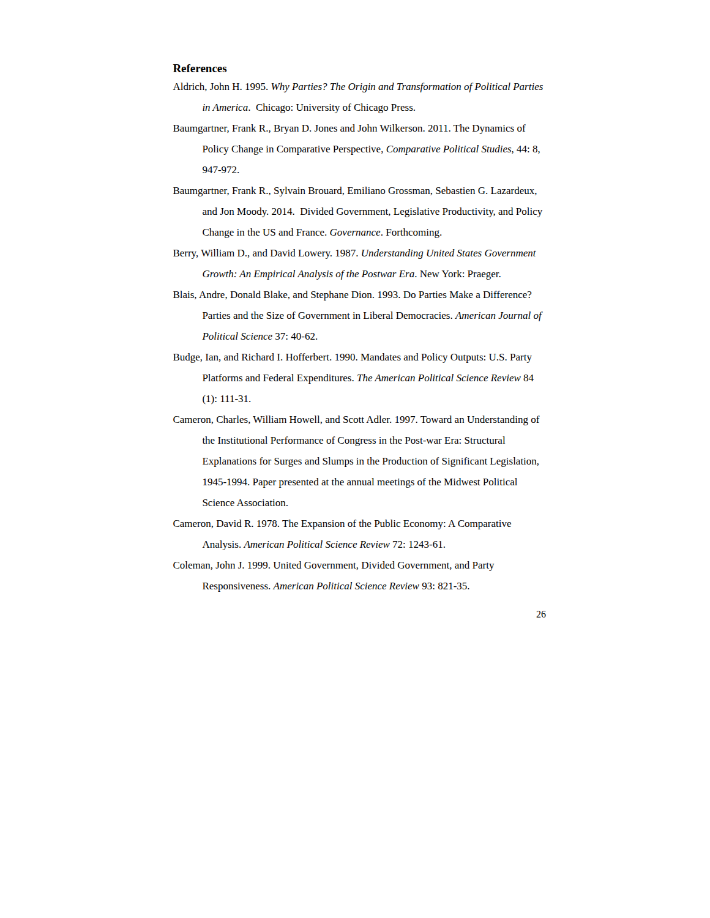References
Aldrich, John H. 1995. Why Parties? The Origin and Transformation of Political Parties in America. Chicago: University of Chicago Press.
Baumgartner, Frank R., Bryan D. Jones and John Wilkerson. 2011. The Dynamics of Policy Change in Comparative Perspective, Comparative Political Studies, 44: 8, 947-972.
Baumgartner, Frank R., Sylvain Brouard, Emiliano Grossman, Sebastien G. Lazardeux, and Jon Moody. 2014. Divided Government, Legislative Productivity, and Policy Change in the US and France. Governance. Forthcoming.
Berry, William D., and David Lowery. 1987. Understanding United States Government Growth: An Empirical Analysis of the Postwar Era. New York: Praeger.
Blais, Andre, Donald Blake, and Stephane Dion. 1993. Do Parties Make a Difference? Parties and the Size of Government in Liberal Democracies. American Journal of Political Science 37: 40-62.
Budge, Ian, and Richard I. Hofferbert. 1990. Mandates and Policy Outputs: U.S. Party Platforms and Federal Expenditures. The American Political Science Review 84 (1): 111-31.
Cameron, Charles, William Howell, and Scott Adler. 1997. Toward an Understanding of the Institutional Performance of Congress in the Post-war Era: Structural Explanations for Surges and Slumps in the Production of Significant Legislation, 1945-1994. Paper presented at the annual meetings of the Midwest Political Science Association.
Cameron, David R. 1978. The Expansion of the Public Economy: A Comparative Analysis. American Political Science Review 72: 1243-61.
Coleman, John J. 1999. United Government, Divided Government, and Party Responsiveness. American Political Science Review 93: 821-35.
26